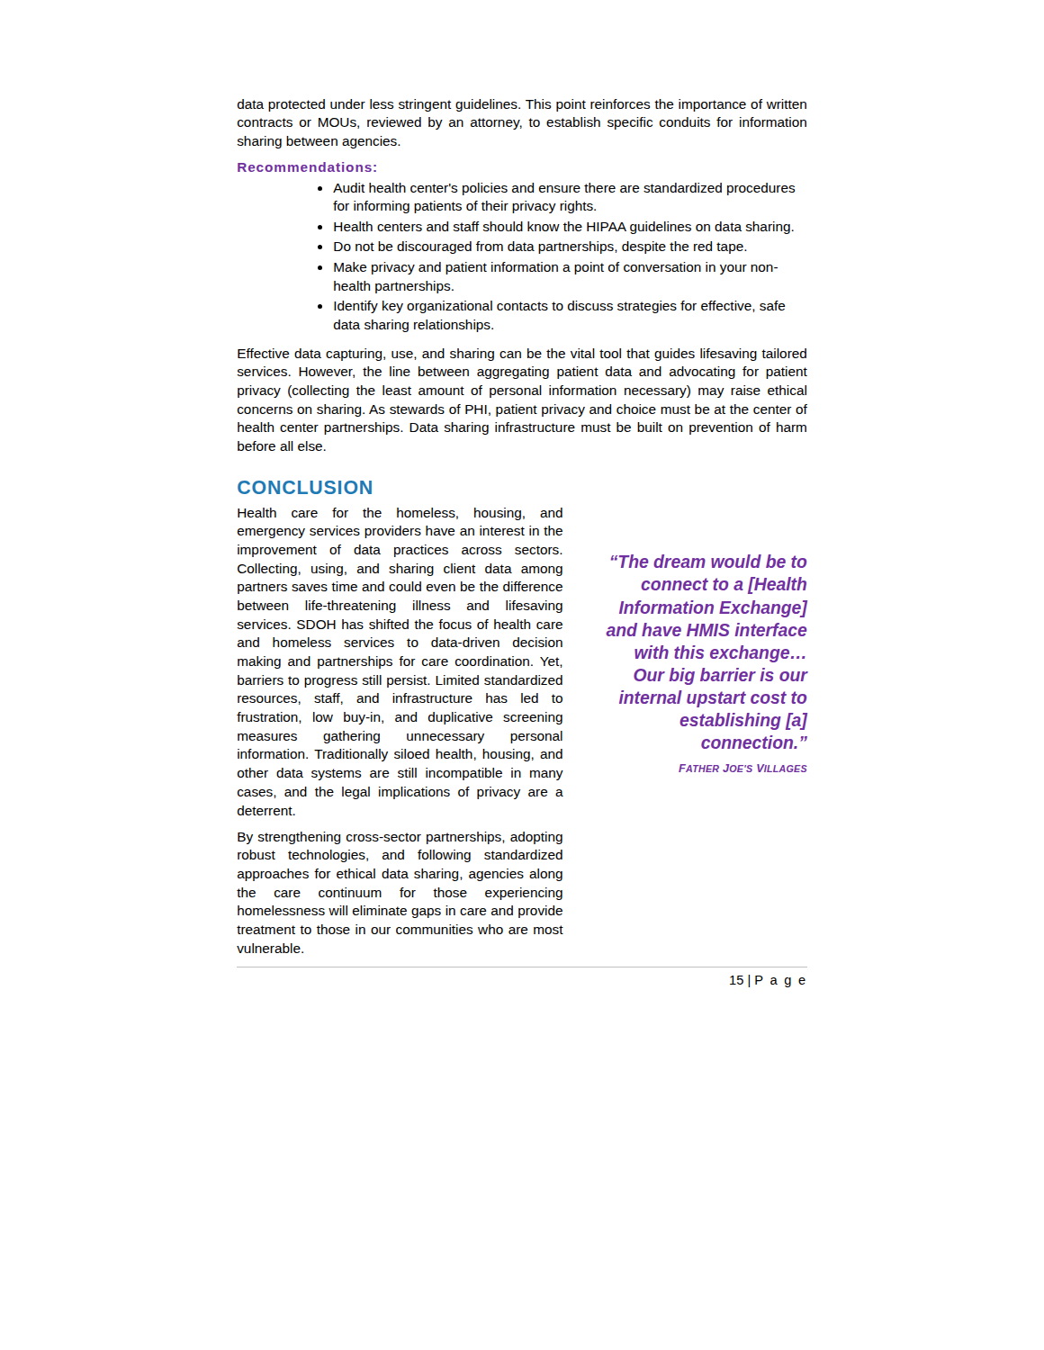data protected under less stringent guidelines. This point reinforces the importance of written contracts or MOUs, reviewed by an attorney, to establish specific conduits for information sharing between agencies.
Recommendations:
Audit health center's policies and ensure there are standardized procedures for informing patients of their privacy rights.
Health centers and staff should know the HIPAA guidelines on data sharing.
Do not be discouraged from data partnerships, despite the red tape.
Make privacy and patient information a point of conversation in your non-health partnerships.
Identify key organizational contacts to discuss strategies for effective, safe data sharing relationships.
Effective data capturing, use, and sharing can be the vital tool that guides lifesaving tailored services. However, the line between aggregating patient data and advocating for patient privacy (collecting the least amount of personal information necessary) may raise ethical concerns on sharing. As stewards of PHI, patient privacy and choice must be at the center of health center partnerships. Data sharing infrastructure must be built on prevention of harm before all else.
CONCLUSION
Health care for the homeless, housing, and emergency services providers have an interest in the improvement of data practices across sectors. Collecting, using, and sharing client data among partners saves time and could even be the difference between life-threatening illness and lifesaving services. SDOH has shifted the focus of health care and homeless services to data-driven decision making and partnerships for care coordination. Yet, barriers to progress still persist. Limited standardized resources, staff, and infrastructure has led to frustration, low buy-in, and duplicative screening measures gathering unnecessary personal information. Traditionally siloed health, housing, and other data systems are still incompatible in many cases, and the legal implications of privacy are a deterrent.
By strengthening cross-sector partnerships, adopting robust technologies, and following standardized approaches for ethical data sharing, agencies along the care continuum for those experiencing homelessness will eliminate gaps in care and provide treatment to those in our communities who are most vulnerable.
“The dream would be to connect to a [Health Information Exchange] and have HMIS interface with this exchange… Our big barrier is our internal upstart cost to establishing [a] connection.”
FATHER JOE'S VILLAGES
15 | P a g e